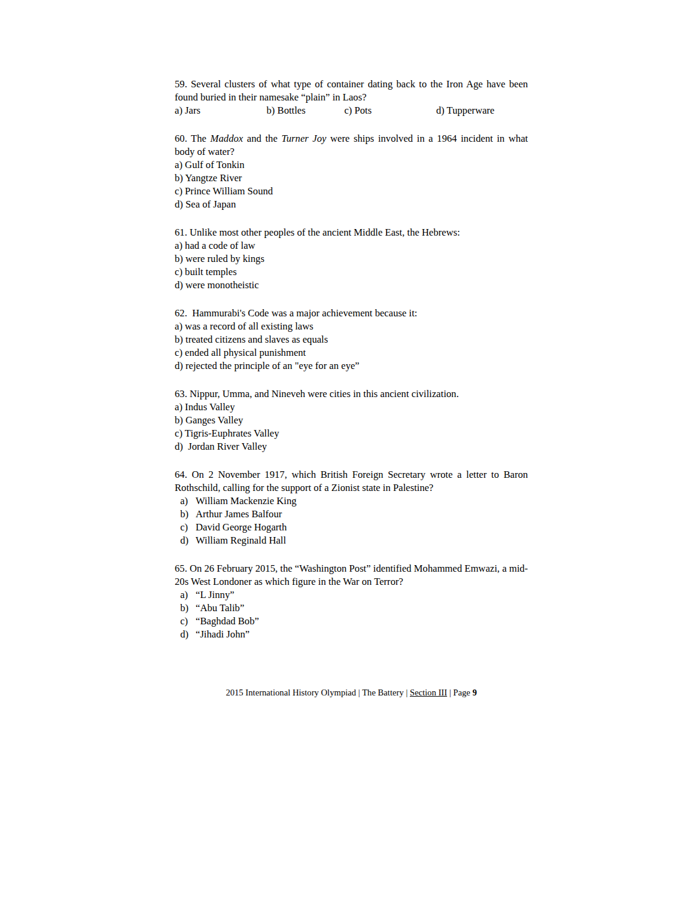59. Several clusters of what type of container dating back to the Iron Age have been found buried in their namesake “plain” in Laos?
a) Jars b) Bottles c) Pots d) Tupperware
60. The Maddox and the Turner Joy were ships involved in a 1964 incident in what body of water?
a) Gulf of Tonkin
b) Yangtze River
c) Prince William Sound
d) Sea of Japan
61. Unlike most other peoples of the ancient Middle East, the Hebrews:
a) had a code of law
b) were ruled by kings
c) built temples
d) were monotheistic
62. Hammurabi's Code was a major achievement because it:
a) was a record of all existing laws
b) treated citizens and slaves as equals
c) ended all physical punishment
d) rejected the principle of an "eye for an eye”
63. Nippur, Umma, and Nineveh were cities in this ancient civilization.
a) Indus Valley
b) Ganges Valley
c) Tigris-Euphrates Valley
d) Jordan River Valley
64. On 2 November 1917, which British Foreign Secretary wrote a letter to Baron Rothschild, calling for the support of a Zionist state in Palestine?
a) William Mackenzie King
b) Arthur James Balfour
c) David George Hogarth
d) William Reginald Hall
65. On 26 February 2015, the “Washington Post” identified Mohammed Emwazi, a mid-20s West Londoner as which figure in the War on Terror?
a)“L Jinny”
b)“Abu Talib”
c)“Baghdad Bob”
d)“Jihadi John”
2015 International History Olympiad | The Battery | Section III | Page 9